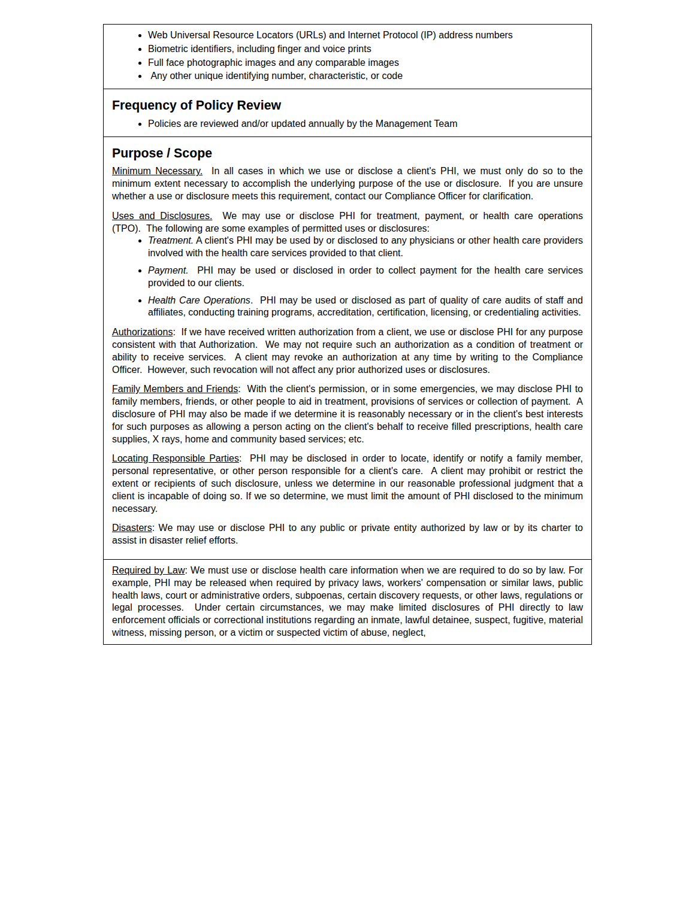Web Universal Resource Locators (URLs) and Internet Protocol (IP) address numbers
Biometric identifiers, including finger and voice prints
Full face photographic images and any comparable images
Any other unique identifying number, characteristic, or code
Frequency of Policy Review
Policies are reviewed and/or updated annually by the Management Team
Purpose / Scope
Minimum Necessary. In all cases in which we use or disclose a client's PHI, we must only do so to the minimum extent necessary to accomplish the underlying purpose of the use or disclosure. If you are unsure whether a use or disclosure meets this requirement, contact our Compliance Officer for clarification.
Uses and Disclosures. We may use or disclose PHI for treatment, payment, or health care operations (TPO). The following are some examples of permitted uses or disclosures:
Treatment. A client's PHI may be used by or disclosed to any physicians or other health care providers involved with the health care services provided to that client.
Payment. PHI may be used or disclosed in order to collect payment for the health care services provided to our clients.
Health Care Operations. PHI may be used or disclosed as part of quality of care audits of staff and affiliates, conducting training programs, accreditation, certification, licensing, or credentialing activities.
Authorizations: If we have received written authorization from a client, we use or disclose PHI for any purpose consistent with that Authorization. We may not require such an authorization as a condition of treatment or ability to receive services. A client may revoke an authorization at any time by writing to the Compliance Officer. However, such revocation will not affect any prior authorized uses or disclosures.
Family Members and Friends: With the client's permission, or in some emergencies, we may disclose PHI to family members, friends, or other people to aid in treatment, provisions of services or collection of payment. A disclosure of PHI may also be made if we determine it is reasonably necessary or in the client's best interests for such purposes as allowing a person acting on the client's behalf to receive filled prescriptions, health care supplies, X rays, home and community based services; etc.
Locating Responsible Parties: PHI may be disclosed in order to locate, identify or notify a family member, personal representative, or other person responsible for a client's care. A client may prohibit or restrict the extent or recipients of such disclosure, unless we determine in our reasonable professional judgment that a client is incapable of doing so. If we so determine, we must limit the amount of PHI disclosed to the minimum necessary.
Disasters: We may use or disclose PHI to any public or private entity authorized by law or by its charter to assist in disaster relief efforts.
Required by Law: We must use or disclose health care information when we are required to do so by law. For example, PHI may be released when required by privacy laws, workers' compensation or similar laws, public health laws, court or administrative orders, subpoenas, certain discovery requests, or other laws, regulations or legal processes. Under certain circumstances, we may make limited disclosures of PHI directly to law enforcement officials or correctional institutions regarding an inmate, lawful detainee, suspect, fugitive, material witness, missing person, or a victim or suspected victim of abuse, neglect,